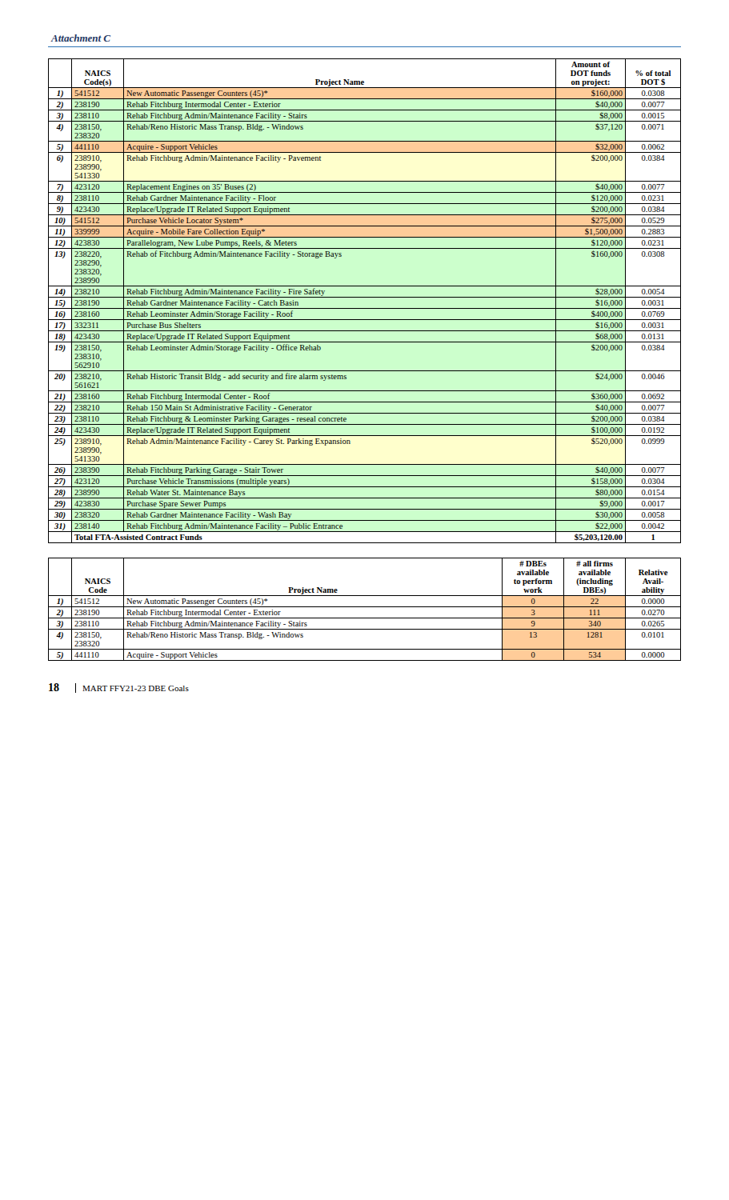Attachment C
| | NAICS Code(s) | Project Name | Amount of DOT funds on project: | % of total DOT $ |
| --- | --- | --- | --- | --- |
| 1) | 541512 | New Automatic Passenger Counters (45)* | $160,000 | 0.0308 |
| 2) | 238190 | Rehab Fitchburg Intermodal Center - Exterior | $40,000 | 0.0077 |
| 3) | 238110 | Rehab Fitchburg Admin/Maintenance Facility - Stairs | $8,000 | 0.0015 |
| 4) | 238150, 238320 | Rehab/Reno Historic Mass Transp. Bldg. - Windows | $37,120 | 0.0071 |
| 5) | 441110 | Acquire - Support Vehicles | $32,000 | 0.0062 |
| 6) | 238910, 238990, 541330 | Rehab Fitchburg Admin/Maintenance Facility - Pavement | $200,000 | 0.0384 |
| 7) | 423120 | Replacement Engines on 35' Buses (2) | $40,000 | 0.0077 |
| 8) | 238110 | Rehab Gardner Maintenance Facility - Floor | $120,000 | 0.0231 |
| 9) | 423430 | Replace/Upgrade IT Related Support Equipment | $200,000 | 0.0384 |
| 10) | 541512 | Purchase Vehicle Locator System* | $275,000 | 0.0529 |
| 11) | 339999 | Acquire - Mobile Fare Collection Equip* | $1,500,000 | 0.2883 |
| 12) | 423830 | Parallelogram, New Lube Pumps, Reels, & Meters | $120,000 | 0.0231 |
| 13) | 238220, 238290, 238320, 238990 | Rehab of Fitchburg Admin/Maintenance Facility - Storage Bays | $160,000 | 0.0308 |
| 14) | 238210 | Rehab Fitchburg Admin/Maintenance Facility - Fire Safety | $28,000 | 0.0054 |
| 15) | 238190 | Rehab Gardner Maintenance Facility - Catch Basin | $16,000 | 0.0031 |
| 16) | 238160 | Rehab Leominster Admin/Storage Facility - Roof | $400,000 | 0.0769 |
| 17) | 332311 | Purchase Bus Shelters | $16,000 | 0.0031 |
| 18) | 423430 | Replace/Upgrade IT Related Support Equipment | $68,000 | 0.0131 |
| 19) | 238150, 238310, 562910 | Rehab Leominster Admin/Storage Facility - Office Rehab | $200,000 | 0.0384 |
| 20) | 238210, 561621 | Rehab Historic Transit Bldg - add security and fire alarm systems | $24,000 | 0.0046 |
| 21) | 238160 | Rehab Fitchburg Intermodal Center - Roof | $360,000 | 0.0692 |
| 22) | 238210 | Rehab 150 Main St Administrative Facility - Generator | $40,000 | 0.0077 |
| 23) | 238110 | Rehab Fitchburg & Leominster Parking Garages - reseal concrete | $200,000 | 0.0384 |
| 24) | 423430 | Replace/Upgrade IT Related Support Equipment | $100,000 | 0.0192 |
| 25) | 238910, 238990, 541330 | Rehab Admin/Maintenance Facility - Carey St. Parking Expansion | $520,000 | 0.0999 |
| 26) | 238390 | Rehab Fitchburg Parking Garage - Stair Tower | $40,000 | 0.0077 |
| 27) | 423120 | Purchase Vehicle Transmissions (multiple years) | $158,000 | 0.0304 |
| 28) | 238990 | Rehab Water St. Maintenance Bays | $80,000 | 0.0154 |
| 29) | 423830 | Purchase Spare Sewer Pumps | $9,000 | 0.0017 |
| 30) | 238320 | Rehab Gardner Maintenance Facility - Wash Bay | $30,000 | 0.0058 |
| 31) | 238140 | Rehab Fitchburg Admin/Maintenance Facility – Public Entrance | $22,000 | 0.0042 |
| | Total FTA-Assisted Contract Funds | $5,203,120.00 | 1 |
| | NAICS Code | Project Name | # DBEs available to perform work | # all firms available (including DBEs) | Relative Avail- ability |
| --- | --- | --- | --- | --- | --- |
| 1) | 541512 | New Automatic Passenger Counters (45)* | 0 | 22 | 0.0000 |
| 2) | 238190 | Rehab Fitchburg Intermodal Center - Exterior | 3 | 111 | 0.0270 |
| 3) | 238110 | Rehab Fitchburg Admin/Maintenance Facility - Stairs | 9 | 340 | 0.0265 |
| 4) | 238150, 238320 | Rehab/Reno Historic Mass Transp. Bldg. - Windows | 13 | 1281 | 0.0101 |
| 5) | 441110 | Acquire - Support Vehicles | 0 | 534 | 0.0000 |
18 MART FFY21-23 DBE Goals